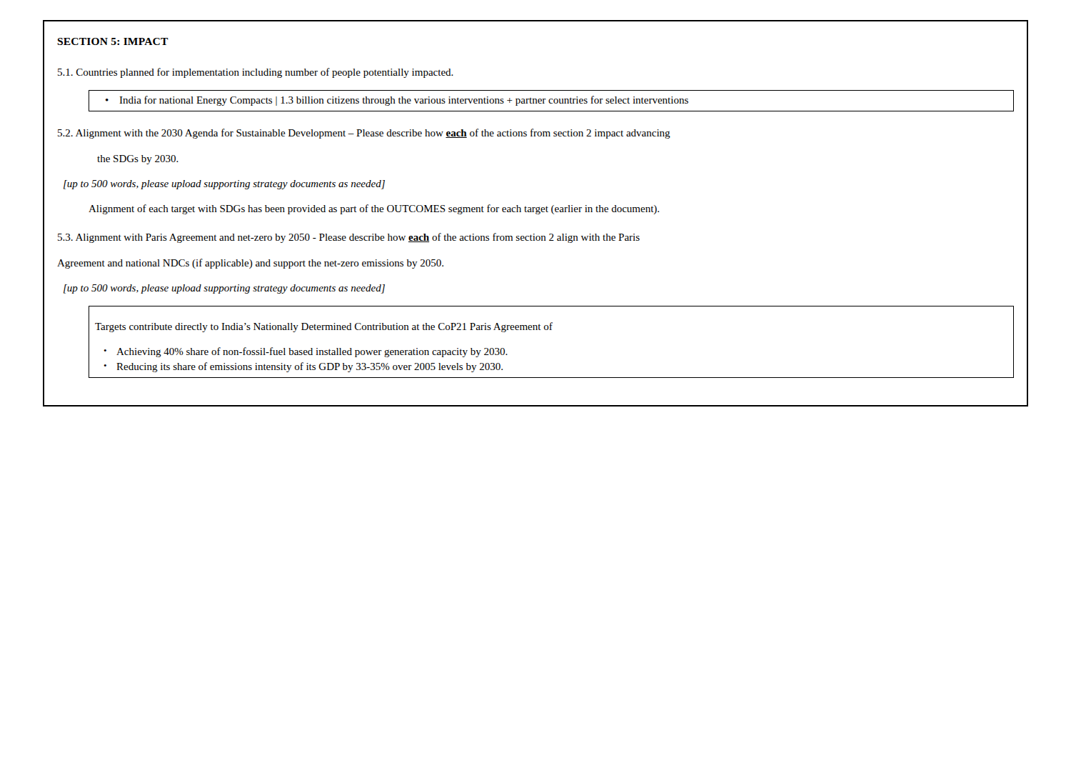SECTION 5: IMPACT
5.1. Countries planned for implementation including number of people potentially impacted.
India for national Energy Compacts | 1.3 billion citizens through the various interventions + partner countries for select interventions
5.2. Alignment with the 2030 Agenda for Sustainable Development – Please describe how each of the actions from section 2 impact advancing
the SDGs by 2030.
[up to 500 words, please upload supporting strategy documents as needed]
Alignment of each target with SDGs has been provided as part of the OUTCOMES segment for each target (earlier in the document).
5.3. Alignment with Paris Agreement and net-zero by 2050 - Please describe how each of the actions from section 2 align with the Paris
Agreement and national NDCs (if applicable) and support the net-zero emissions by 2050.
[up to 500 words, please upload supporting strategy documents as needed]
Targets contribute directly to India’s Nationally Determined Contribution at the CoP21 Paris Agreement of
Achieving 40% share of non-fossil-fuel based installed power generation capacity by 2030.
Reducing its share of emissions intensity of its GDP by 33-35% over 2005 levels by 2030.